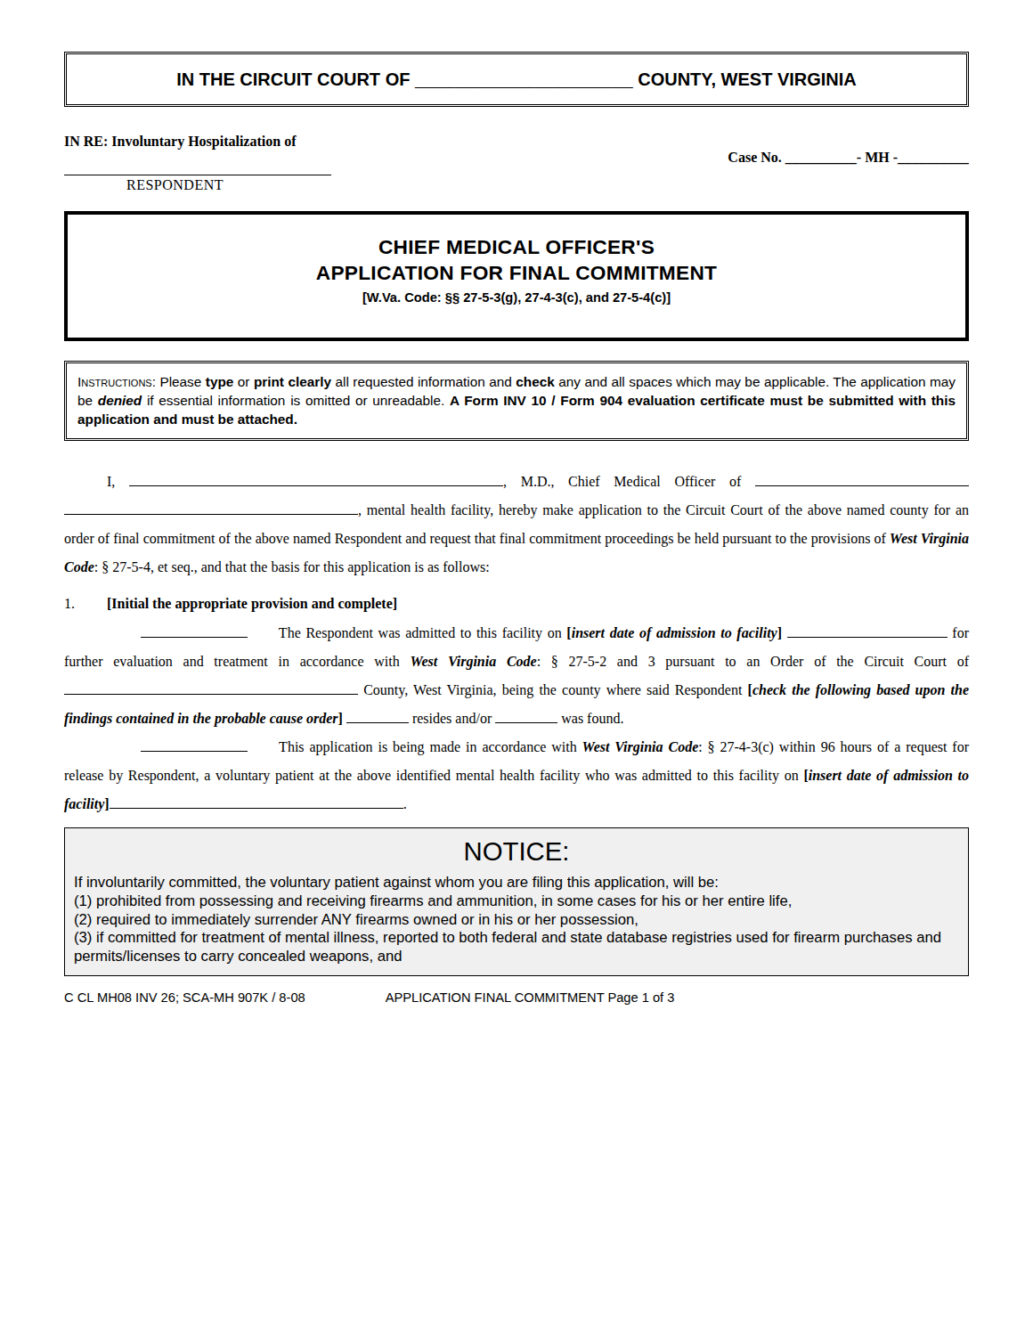IN THE CIRCUIT COURT OF ______________________ COUNTY, WEST VIRGINIA
IN RE: Involuntary Hospitalization of
RESPONDENT
Case No. __________- MH -__________
CHIEF MEDICAL OFFICER'S
APPLICATION FOR FINAL COMMITMENT
[W.Va. Code: §§ 27-5-3(g), 27-4-3(c), and 27-5-4(c)]
Instructions: Please type or print clearly all requested information and check any and all spaces which may be applicable. The application may be denied if essential information is omitted or unreadable. A Form INV 10 / Form 904 evaluation certificate must be submitted with this application and must be attached.
I, , M.D., Chief Medical Officer of , mental health facility, hereby make application to the Circuit Court of the above named county for an order of final commitment of the above named Respondent and request that final commitment proceedings be held pursuant to the provisions of West Virginia Code: § 27-5-4, et seq., and that the basis for this application is as follows:
1.
[Initial the appropriate provision and complete]
The Respondent was admitted to this facility on [insert date of admission to facility] for further evaluation and treatment in accordance with West Virginia Code: § 27-5-2 and 3 pursuant to an Order of the Circuit Court of County, West Virginia, being the county where said Respondent [check the following based upon the findings contained in the probable cause order] resides and/or was found.
This application is being made in accordance with West Virginia Code: § 27-4-3(c) within 96 hours of a request for release by Respondent, a voluntary patient at the above identified mental health facility who was admitted to this facility on [insert date of admission to facility] .
NOTICE:
If involuntarily committed, the voluntary patient against whom you are filing this application, will be:
(1) prohibited from possessing and receiving firearms and ammunition, in some cases for his or her entire life,
(2) required to immediately surrender ANY firearms owned or in his or her possession,
(3) if committed for treatment of mental illness, reported to both federal and state database registries used for firearm purchases and permits/licenses to carry concealed weapons, and
C CL MH08 INV 26; SCA-MH 907K / 8-08
APPLICATION FINAL COMMITMENT Page 1 of 3